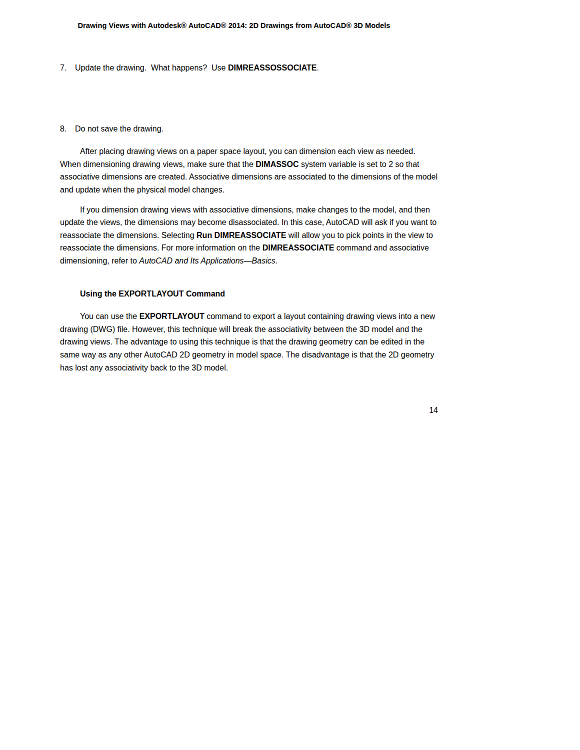Drawing Views with Autodesk® AutoCAD® 2014: 2D Drawings from AutoCAD® 3D Models
7. Update the drawing. What happens? Use DIMREASSOSSOCIATE.
8. Do not save the drawing.
After placing drawing views on a paper space layout, you can dimension each view as needed. When dimensioning drawing views, make sure that the DIMASSOC system variable is set to 2 so that associative dimensions are created. Associative dimensions are associated to the dimensions of the model and update when the physical model changes.
If you dimension drawing views with associative dimensions, make changes to the model, and then update the views, the dimensions may become disassociated. In this case, AutoCAD will ask if you want to reassociate the dimensions. Selecting Run DIMREASSOCIATE will allow you to pick points in the view to reassociate the dimensions. For more information on the DIMREASSOCIATE command and associative dimensioning, refer to AutoCAD and Its Applications—Basics.
Using the EXPORTLAYOUT Command
You can use the EXPORTLAYOUT command to export a layout containing drawing views into a new drawing (DWG) file. However, this technique will break the associativity between the 3D model and the drawing views. The advantage to using this technique is that the drawing geometry can be edited in the same way as any other AutoCAD 2D geometry in model space. The disadvantage is that the 2D geometry has lost any associativity back to the 3D model.
14